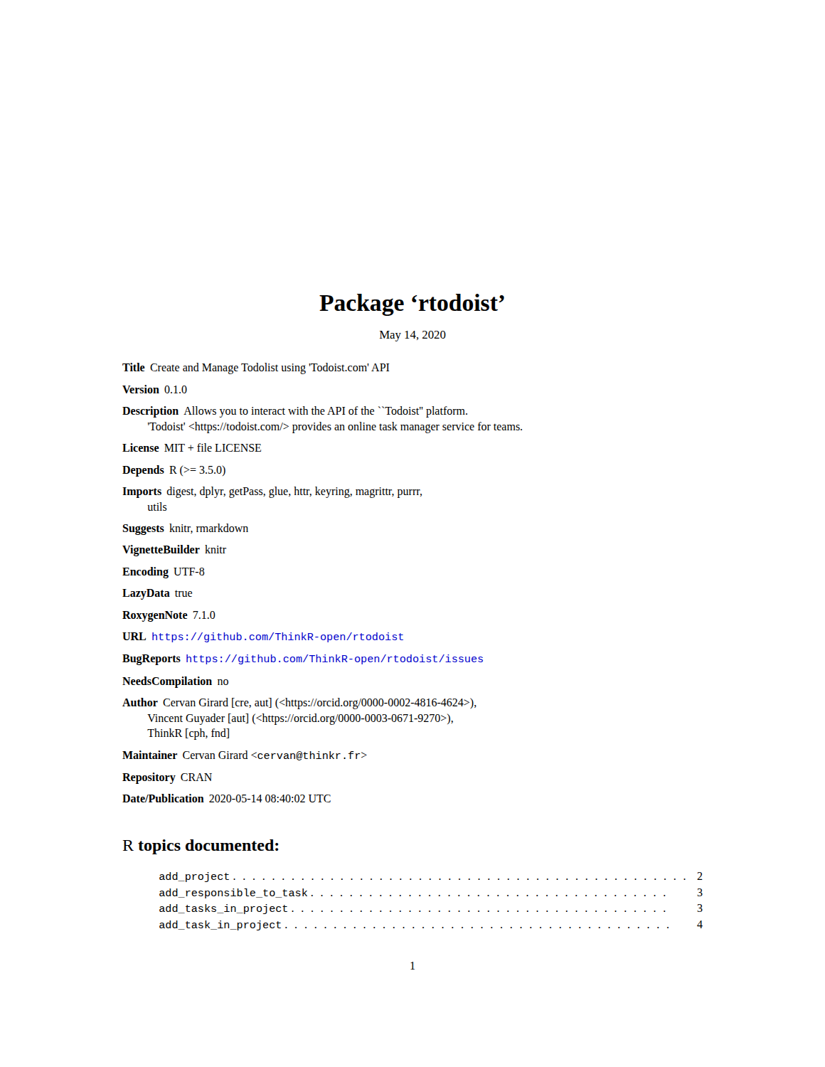Package ‘rtodoist’
May 14, 2020
Title
Create and Manage Todolist using 'Todoist.com' API
Version
0.1.0
Description
Allows you to interact with the API of the ``Todoist'' platform. 'Todoist' <https://todoist.com/> provides an online task manager service for teams.
License
MIT + file LICENSE
Depends
R (>= 3.5.0)
Imports
digest, dplyr, getPass, glue, httr, keyring, magrittr, purrr, utils
Suggests
knitr, rmarkdown
VignetteBuilder
knitr
Encoding
UTF-8
LazyData
true
RoxygenNote
7.1.0
URL
https://github.com/ThinkR-open/rtodoist
BugReports
https://github.com/ThinkR-open/rtodoist/issues
NeedsCompilation
no
Author
Cervan Girard [cre, aut] (<https://orcid.org/0000-0002-4816-4624>), Vincent Guyader [aut] (<https://orcid.org/0000-0003-0671-9270>), ThinkR [cph, fnd]
Maintainer
Cervan Girard <cervan@thinkr.fr>
Repository
CRAN
Date/Publication
2020-05-14 08:40:02 UTC
R topics documented:
add_project . . . . . . . . . . . . . . . . . . . . . . . . . . . . . . . . . . . . . . . . . . . . . . . 2
add_responsible_to_task . . . . . . . . . . . . . . . . . . . . . . . . . . . . . . . . . . . . . 3
add_tasks_in_project . . . . . . . . . . . . . . . . . . . . . . . . . . . . . . . . . . . . . . . 3
add_task_in_project . . . . . . . . . . . . . . . . . . . . . . . . . . . . . . . . . . . . . . . . 4
1